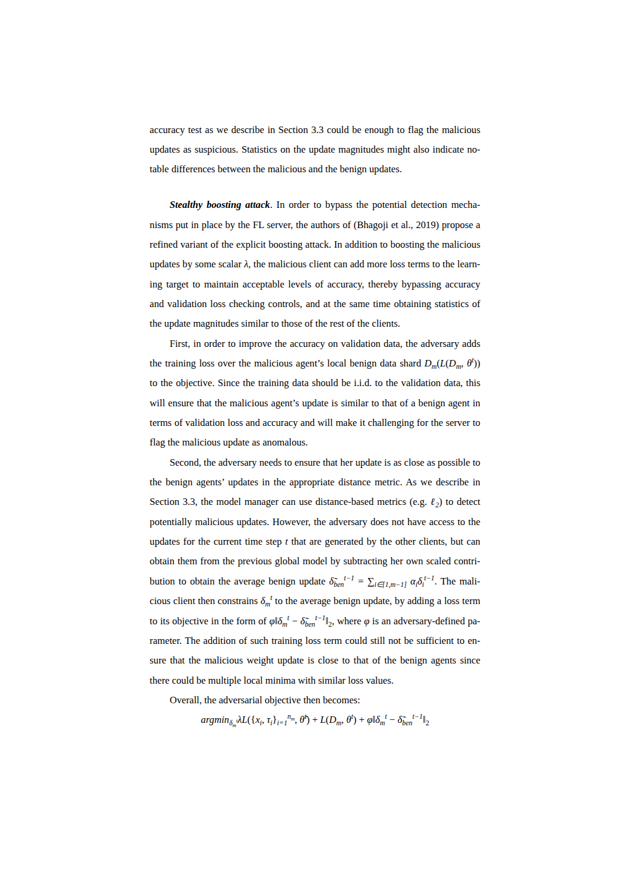accuracy test as we describe in Section 3.3 could be enough to flag the malicious updates as suspicious. Statistics on the update magnitudes might also indicate notable differences between the malicious and the benign updates.
Stealthy boosting attack. In order to bypass the potential detection mechanisms put in place by the FL server, the authors of (Bhagoji et al., 2019) propose a refined variant of the explicit boosting attack. In addition to boosting the malicious updates by some scalar λ, the malicious client can add more loss terms to the learning target to maintain acceptable levels of accuracy, thereby bypassing accuracy and validation loss checking controls, and at the same time obtaining statistics of the update magnitudes similar to those of the rest of the clients.
First, in order to improve the accuracy on validation data, the adversary adds the training loss over the malicious agent’s local benign data shard Dm(L(Dm, θt)) to the objective. Since the training data should be i.i.d. to the validation data, this will ensure that the malicious agent’s update is similar to that of a benign agent in terms of validation loss and accuracy and will make it challenging for the server to flag the malicious update as anomalous.
Second, the adversary needs to ensure that her update is as close as possible to the benign agents’ updates in the appropriate distance metric. As we describe in Section 3.3, the model manager can use distance-based metrics (e.g. ℓ2) to detect potentially malicious updates. However, the adversary does not have access to the updates for the current time step t that are generated by the other clients, but can obtain them from the previous global model by subtracting her own scaled contribution to obtain the average benign update δ̃bent−1 = ∑i∈[1,m−1] αiδit−1. The malicious client then constrains δmt to the average benign update, by adding a loss term to its objective in the form of φ‖δmt − δ̃bent−1‖2, where φ is an adversary-defined parameter. The addition of such training loss term could still not be sufficient to ensure that the malicious weight update is close to that of the benign agents since there could be multiple local minima with similar loss values.
Overall, the adversarial objective then becomes:
argminδmtλL({xi, τi}i=1nm, θ̂t) + L(Dm, θt) + φ‖δmt − δ̃bent−1‖2